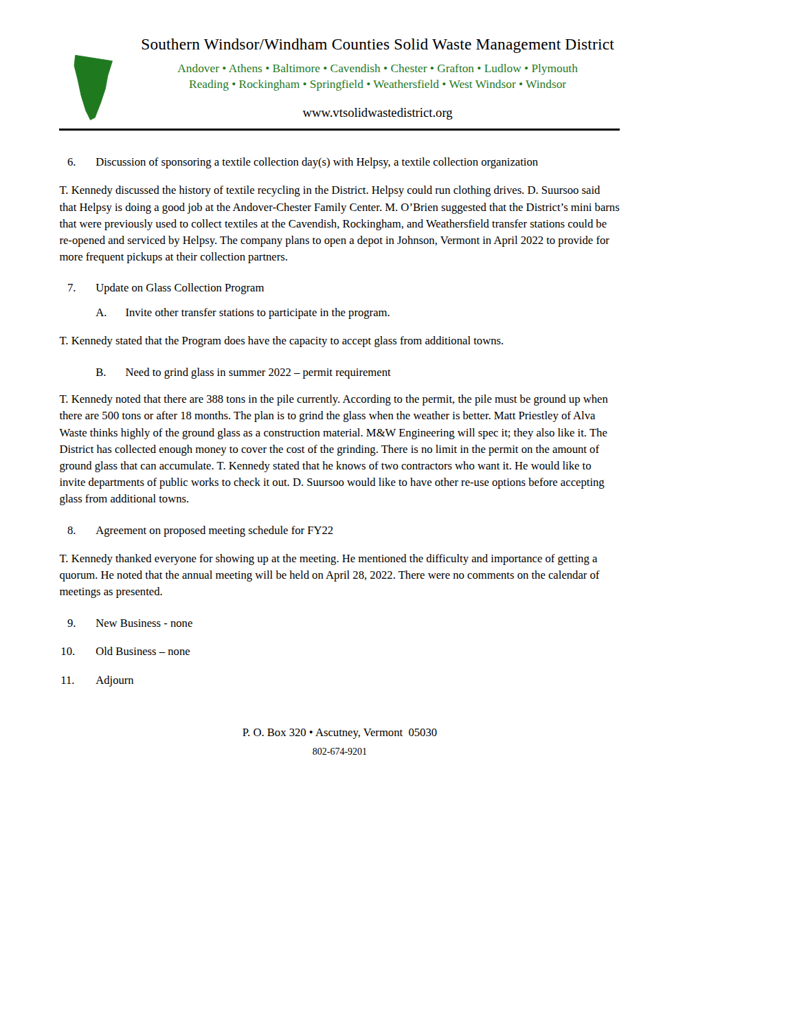Southern Windsor/Windham Counties Solid Waste Management District
Andover • Athens • Baltimore • Cavendish • Chester • Grafton • Ludlow • Plymouth
Reading • Rockingham • Springfield • Weathersfield • West Windsor • Windsor
www.vtsolidwastedistrict.org
6. Discussion of sponsoring a textile collection day(s) with Helpsy, a textile collection organization
T. Kennedy discussed the history of textile recycling in the District. Helpsy could run clothing drives. D. Suursoo said that Helpsy is doing a good job at the Andover-Chester Family Center. M. O’Brien suggested that the District’s mini barns that were previously used to collect textiles at the Cavendish, Rockingham, and Weathersfield transfer stations could be re-opened and serviced by Helpsy. The company plans to open a depot in Johnson, Vermont in April 2022 to provide for more frequent pickups at their collection partners.
7. Update on Glass Collection Program
A. Invite other transfer stations to participate in the program.
T. Kennedy stated that the Program does have the capacity to accept glass from additional towns.
B. Need to grind glass in summer 2022 – permit requirement
T. Kennedy noted that there are 388 tons in the pile currently. According to the permit, the pile must be ground up when there are 500 tons or after 18 months. The plan is to grind the glass when the weather is better. Matt Priestley of Alva Waste thinks highly of the ground glass as a construction material. M&W Engineering will spec it; they also like it. The District has collected enough money to cover the cost of the grinding. There is no limit in the permit on the amount of ground glass that can accumulate. T. Kennedy stated that he knows of two contractors who want it. He would like to invite departments of public works to check it out. D. Suursoo would like to have other re-use options before accepting glass from additional towns.
8. Agreement on proposed meeting schedule for FY22
T. Kennedy thanked everyone for showing up at the meeting. He mentioned the difficulty and importance of getting a quorum. He noted that the annual meeting will be held on April 28, 2022. There were no comments on the calendar of meetings as presented.
9. New Business - none
10. Old Business – none
11. Adjourn
P. O. Box 320 • Ascutney, Vermont 05030
802-674-9201